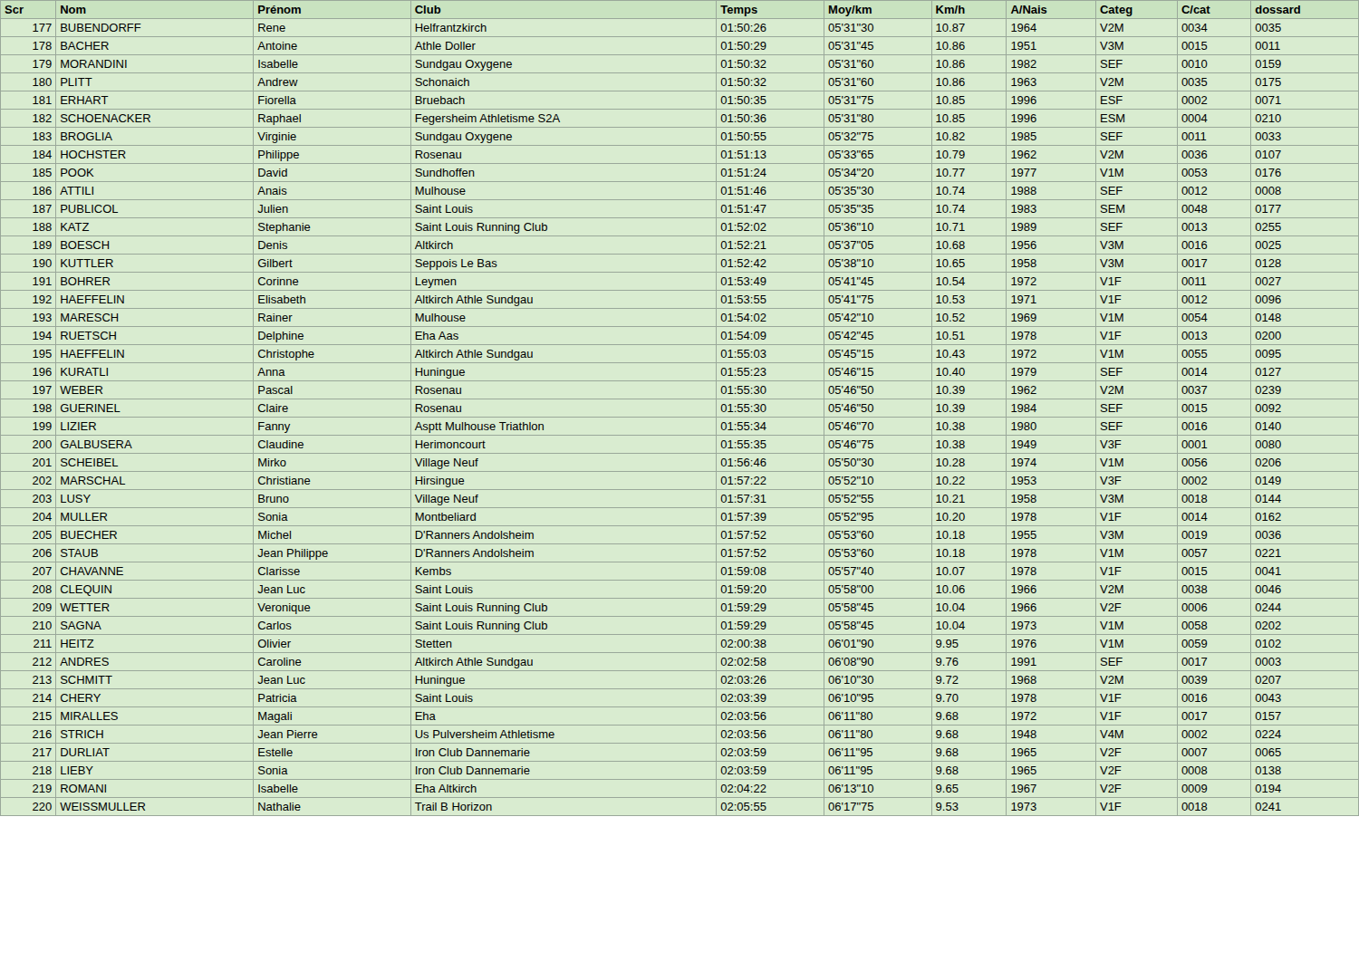| Scr | Nom | Prénom | Club | Temps | Moy/km | Km/h | A/Nais | Categ | C/cat | dossard |
| --- | --- | --- | --- | --- | --- | --- | --- | --- | --- | --- |
| 177 | BUBENDORFF | Rene | Helfrantzkirch | 01:50:26 | 05'31"30 | 10.87 | 1964 | V2M | 0034 | 0035 |
| 178 | BACHER | Antoine | Athle Doller | 01:50:29 | 05'31"45 | 10.86 | 1951 | V3M | 0015 | 0011 |
| 179 | MORANDINI | Isabelle | Sundgau Oxygene | 01:50:32 | 05'31"60 | 10.86 | 1982 | SEF | 0010 | 0159 |
| 180 | PLITT | Andrew | Schonaich | 01:50:32 | 05'31"60 | 10.86 | 1963 | V2M | 0035 | 0175 |
| 181 | ERHART | Fiorella | Bruebach | 01:50:35 | 05'31"75 | 10.85 | 1996 | ESF | 0002 | 0071 |
| 182 | SCHOENACKER | Raphael | Fegersheim Athletisme S2A | 01:50:36 | 05'31"80 | 10.85 | 1996 | ESM | 0004 | 0210 |
| 183 | BROGLIA | Virginie | Sundgau Oxygene | 01:50:55 | 05'32"75 | 10.82 | 1985 | SEF | 0011 | 0033 |
| 184 | HOCHSTER | Philippe | Rosenau | 01:51:13 | 05'33"65 | 10.79 | 1962 | V2M | 0036 | 0107 |
| 185 | POOK | David | Sundhoffen | 01:51:24 | 05'34"20 | 10.77 | 1977 | V1M | 0053 | 0176 |
| 186 | ATTILI | Anais | Mulhouse | 01:51:46 | 05'35"30 | 10.74 | 1988 | SEF | 0012 | 0008 |
| 187 | PUBLICOL | Julien | Saint Louis | 01:51:47 | 05'35"35 | 10.74 | 1983 | SEM | 0048 | 0177 |
| 188 | KATZ | Stephanie | Saint Louis Running Club | 01:52:02 | 05'36"10 | 10.71 | 1989 | SEF | 0013 | 0255 |
| 189 | BOESCH | Denis | Altkirch | 01:52:21 | 05'37"05 | 10.68 | 1956 | V3M | 0016 | 0025 |
| 190 | KUTTLER | Gilbert | Seppois Le Bas | 01:52:42 | 05'38"10 | 10.65 | 1958 | V3M | 0017 | 0128 |
| 191 | BOHRER | Corinne | Leymen | 01:53:49 | 05'41"45 | 10.54 | 1972 | V1F | 0011 | 0027 |
| 192 | HAEFFELIN | Elisabeth | Altkirch Athle Sundgau | 01:53:55 | 05'41"75 | 10.53 | 1971 | V1F | 0012 | 0096 |
| 193 | MARESCH | Rainer | Mulhouse | 01:54:02 | 05'42"10 | 10.52 | 1969 | V1M | 0054 | 0148 |
| 194 | RUETSCH | Delphine | Eha Aas | 01:54:09 | 05'42"45 | 10.51 | 1978 | V1F | 0013 | 0200 |
| 195 | HAEFFELIN | Christophe | Altkirch Athle Sundgau | 01:55:03 | 05'45"15 | 10.43 | 1972 | V1M | 0055 | 0095 |
| 196 | KURATLI | Anna | Huningue | 01:55:23 | 05'46"15 | 10.40 | 1979 | SEF | 0014 | 0127 |
| 197 | WEBER | Pascal | Rosenau | 01:55:30 | 05'46"50 | 10.39 | 1962 | V2M | 0037 | 0239 |
| 198 | GUERINEL | Claire | Rosenau | 01:55:30 | 05'46"50 | 10.39 | 1984 | SEF | 0015 | 0092 |
| 199 | LIZIER | Fanny | Asptt Mulhouse Triathlon | 01:55:34 | 05'46"70 | 10.38 | 1980 | SEF | 0016 | 0140 |
| 200 | GALBUSERA | Claudine | Herimoncourt | 01:55:35 | 05'46"75 | 10.38 | 1949 | V3F | 0001 | 0080 |
| 201 | SCHEIBEL | Mirko | Village Neuf | 01:56:46 | 05'50"30 | 10.28 | 1974 | V1M | 0056 | 0206 |
| 202 | MARSCHAL | Christiane | Hirsingue | 01:57:22 | 05'52"10 | 10.22 | 1953 | V3F | 0002 | 0149 |
| 203 | LUSY | Bruno | Village Neuf | 01:57:31 | 05'52"55 | 10.21 | 1958 | V3M | 0018 | 0144 |
| 204 | MULLER | Sonia | Montbeliard | 01:57:39 | 05'52"95 | 10.20 | 1978 | V1F | 0014 | 0162 |
| 205 | BUECHER | Michel | D'Ranners Andolsheim | 01:57:52 | 05'53"60 | 10.18 | 1955 | V3M | 0019 | 0036 |
| 206 | STAUB | Jean Philippe | D'Ranners Andolsheim | 01:57:52 | 05'53"60 | 10.18 | 1978 | V1M | 0057 | 0221 |
| 207 | CHAVANNE | Clarisse | Kembs | 01:59:08 | 05'57"40 | 10.07 | 1978 | V1F | 0015 | 0041 |
| 208 | CLEQUIN | Jean Luc | Saint Louis | 01:59:20 | 05'58"00 | 10.06 | 1966 | V2M | 0038 | 0046 |
| 209 | WETTER | Veronique | Saint Louis Running Club | 01:59:29 | 05'58"45 | 10.04 | 1966 | V2F | 0006 | 0244 |
| 210 | SAGNA | Carlos | Saint Louis Running Club | 01:59:29 | 05'58"45 | 10.04 | 1973 | V1M | 0058 | 0202 |
| 211 | HEITZ | Olivier | Stetten | 02:00:38 | 06'01"90 | 9.95 | 1976 | V1M | 0059 | 0102 |
| 212 | ANDRES | Caroline | Altkirch Athle Sundgau | 02:02:58 | 06'08"90 | 9.76 | 1991 | SEF | 0017 | 0003 |
| 213 | SCHMITT | Jean Luc | Huningue | 02:03:26 | 06'10"30 | 9.72 | 1968 | V2M | 0039 | 0207 |
| 214 | CHERY | Patricia | Saint Louis | 02:03:39 | 06'10"95 | 9.70 | 1978 | V1F | 0016 | 0043 |
| 215 | MIRALLES | Magali | Eha | 02:03:56 | 06'11"80 | 9.68 | 1972 | V1F | 0017 | 0157 |
| 216 | STRICH | Jean Pierre | Us Pulversheim Athletisme | 02:03:56 | 06'11"80 | 9.68 | 1948 | V4M | 0002 | 0224 |
| 217 | DURLIAT | Estelle | Iron Club Dannemarie | 02:03:59 | 06'11"95 | 9.68 | 1965 | V2F | 0007 | 0065 |
| 218 | LIEBY | Sonia | Iron Club Dannemarie | 02:03:59 | 06'11"95 | 9.68 | 1965 | V2F | 0008 | 0138 |
| 219 | ROMANI | Isabelle | Eha Altkirch | 02:04:22 | 06'13"10 | 9.65 | 1967 | V2F | 0009 | 0194 |
| 220 | WEISSMULLER | Nathalie | Trail B Horizon | 02:05:55 | 06'17"75 | 9.53 | 1973 | V1F | 0018 | 0241 |